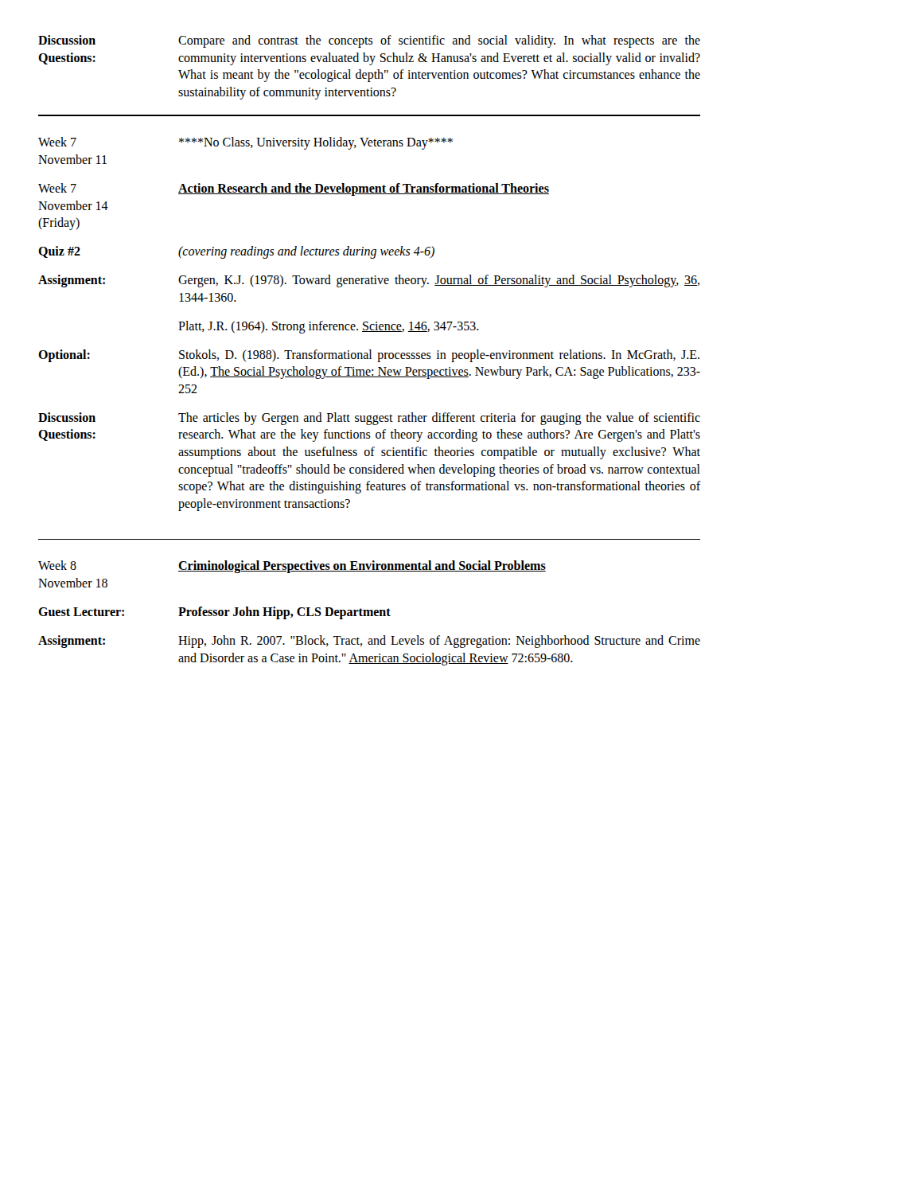| Discussion Questions: | Compare and contrast the concepts of scientific and social validity. In what respects are the community interventions evaluated by Schulz & Hanusa's and Everett et al. socially valid or invalid? What is meant by the "ecological depth" of intervention outcomes? What circumstances enhance the sustainability of community interventions? |
| Week 7 November 11 | ****No Class, University Holiday, Veterans Day**** |
| Week 7 November 14 (Friday) | Action Research and the Development of Transformational Theories |
| Quiz #2 | (covering readings and lectures during weeks 4-6) |
| Assignment: | Gergen, K.J. (1978). Toward generative theory. Journal of Personality and Social Psychology , 36 , 1344-1360. Platt, J.R. (1964). Strong inference. Science , 146 , 347-353. |
| Optional: | Stokols, D. (1988). Transformational processses in people-environment relations. In McGrath, J.E. (Ed.), The Social Psychology of Time: New Perspectives . Newbury Park, CA: Sage Publications, 233-252 |
| Discussion Questions: | The articles by Gergen and Platt suggest rather different criteria for gauging the value of scientific research. What are the key functions of theory according to these authors? Are Gergen's and Platt's assumptions about the usefulness of scientific theories compatible or mutually exclusive? What conceptual "tradeoffs" should be considered when developing theories of broad vs. narrow contextual scope? What are the distinguishing features of transformational vs. non-transformational theories of people-environment transactions? |
| Week 8 November 18 | Criminological Perspectives on Environmental and Social Problems |
| Guest Lecturer: | Professor John Hipp, CLS Department |
| Assignment: | Hipp, John R. 2007. "Block, Tract, and Levels of Aggregation: Neighborhood Structure and Crime and Disorder as a Case in Point." American Sociological Review 72:659-680. |